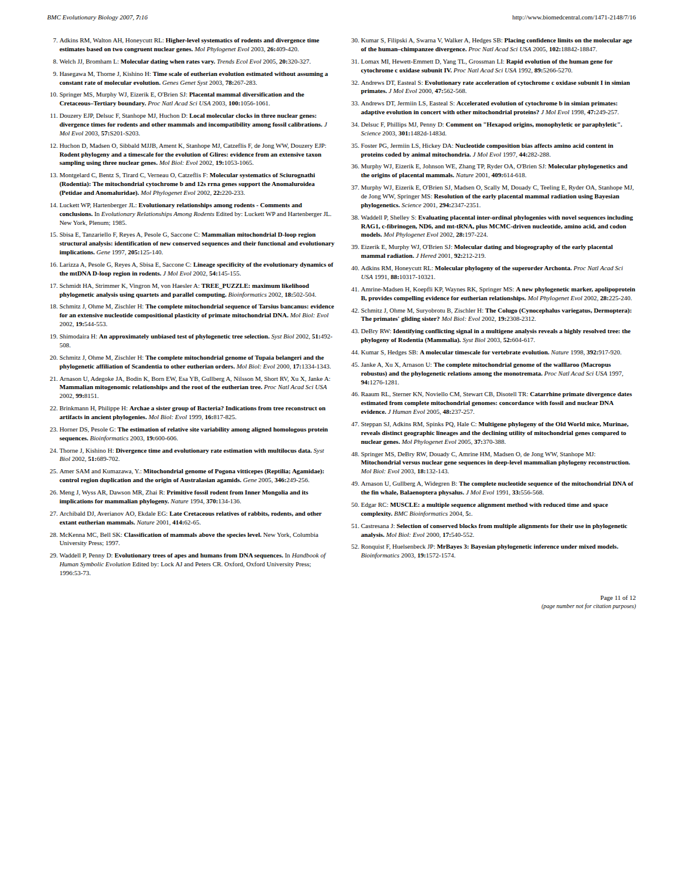BMC Evolutionary Biology 2007, 7: 16
http://www.biomedcentral.com/1471-2148/7/16
Adkins RM, Walton AH, Honeycutt RL: Higher-level systematics of rodents and divergence time estimates based on two congruent nuclear genes. Mol Phylogenet Evol 2003, 26: 409-420.
Welch JJ, Bromham L: Molecular dating when rates vary. Trends Ecol Evol 2005, 20: 320-327.
Hasegawa M, Thorne J, Kishino H: Time scale of eutherian evolution estimated without assuming a constant rate of molecular evolution. Genes Genet Syst 2003, 78: 267-283.
Springer MS, Murphy WJ, Eizerik E, O'Brien SJ: Placental mammal diversification and the Cretaceous–Tertiary boundary. Proc Natl Acad Sci USA 2003, 100: 1056-1061.
Douzery EJP, Delsuc F, Stanhope MJ, Huchon D: Local molecular clocks in three nuclear genes: divergence times for rodents and other mammals and incompatibility among fossil calibrations. J Mol Evol 2003, 57: S201-S203.
Huchon D, Madsen O, Sibbald MJJB, Ament K, Stanhope MJ, Catzeflis F, de Jong WW, Douzery EJP: Rodent phylogeny and a timescale for the evolution of Glires: evidence from an extensive taxon sampling using three nuclear genes. Mol Biol: Evol 2002, 19: 1053-1065.
Montgelard C, Bentz S, Tirard C, Verneau O, Catzeflis F: Molecular systematics of Sciurognathi (Rodentia): The mitochondrial cytochrome b and 12s rrna genes support the Anomaluroidea (Petidae and Anomaluridae). Mol Phylogenet Evol 2002, 22: 220-233.
Luckett WP, Hartenberger JL: Evolutionary relationships among rodents - Comments and conclusions. In Evolutionary Relationships Among Rodents Edited by: Luckett WP and Hartenberger JL. New York, Plenum; 1985.
Sbisa E, Tanzariello F, Reyes A, Pesole G, Saccone C: Mammalian mitochondrial D-loop region structural analysis: identification of new conserved sequences and their functional and evolutionary implications. Gene 1997, 205: 125-140.
Larizza A, Pesole G, Reyes A, Sbisa E, Saccone C: Lineage specificity of the evolutionary dynamics of the mtDNA D-loop region in rodents. J Mol Evol 2002, 54: 145-155.
Schmidt HA, Strimmer K, Vingron M, von Haesler A: TREE_PUZZLE: maximum likelihood phylogenetic analysis using quartets and parallel computing. Bioinformatics 2002, 18: 502-504.
Schmitz J, Ohme M, Zischler H: The complete mitochondrial sequence of Tarsius bancanus: evidence for an extensive nucleotide compositional plasticity of primate mitochondrial DNA. Mol Biol: Evol 2002, 19: 544-553.
Shimodaira H: An approximately unbiased test of phylogenetic tree selection. Syst Biol 2002, 51: 492-508.
Schmitz J, Ohme M, Zischler H: The complete mitochondrial genome of Tupaia belangeri and the phylogenetic affiliation of Scandentia to other eutherian orders. Mol Biol: Evol 2000, 17: 1334-1343.
Arnason U, Adegoke JA, Bodin K, Born EW, Esa YB, Gullberg A, Nilsson M, Short RV, Xu X, Janke A: Mammalian mitogenomic relationships and the root of the eutherian tree. Proc Natl Acad Sci USA 2002, 99: 8151.
Brinkmann H, Philippe H: Archae a sister group of Bacteria? Indications from tree reconstruct on artifacts in ancient phylogenies. Mol Biol: Evol 1999, 16: 817-825.
Horner DS, Pesole G: The estimation of relative site variability among aligned homologous protein sequences. Bioinformatics 2003, 19: 600-606.
Thorne J, Kishino H: Divergence time and evolutionary rate estimation with multilocus data. Syst Biol 2002, 51: 689-702.
Amer SAM and Kumazawa, Y.: Mitochondrial genome of Pogona vitticepes (Reptilia; Agamidae): control region duplication and the origin of Australasian agamids. Gene 2005, 346: 249-256.
Meng J, Wyss AR, Dawson MR, Zhai R: Primitive fossil rodent from Inner Mongolia and its implications for mammalian phylogeny. Nature 1994, 370: 134-136.
Archibald DJ, Averianov AO, Ekdale EG: Late Cretaceous relatives of rabbits, rodents, and other extant eutherian mammals. Nature 2001, 414: 62-65.
McKenna MC, Bell SK: Classification of mammals above the species level. New York, Columbia University Press; 1997.
Waddell P, Penny D: Evolutionary trees of apes and humans from DNA sequences. In Handbook of Human Symbolic Evolution Edited by: Lock AJ and Peters CR. Oxford, Oxford University Press; 1996:53-73.
Kumar S, Filipski A, Swarna V, Walker A, Hedges SB: Placing confidence limits on the molecular age of the human–chimpanzee divergence. Proc Natl Acad Sci USA 2005, 102: 18842-18847.
Lomax MI, Hewett-Emmett D, Yang TL, Grossman LI: Rapid evolution of the human gene for cytochrome c oxidase subunit IV. Proc Natl Acad Sci USA 1992, 89: 5266-5270.
Andrews DT, Easteal S: Evolutionary rate acceleration of cytochrome c oxidase subunit I in simian primates. J Mol Evol 2000, 47: 562-568.
Andrews DT, Jermiin LS, Easteal S: Accelerated evolution of cytochrome b in simian primates: adaptive evolution in concert with other mitochondrial proteins? J Mol Evol 1998, 47: 249-257.
Delsuc F, Phillips MJ, Penny D: Comment on "Hexapod origins, monophyletic or paraphyletic". Science 2003, 301: 1482d-1483d.
Foster PG, Jermiin LS, Hickey DA: Nucleotide composition bias affects amino acid content in proteins coded by animal mitochondria. J Mol Evol 1997, 44: 282-288.
Murphy WJ, Eizerik E, Johnson WE, Zhang TP, Ryder OA, O'Brien SJ: Molecular phylogenetics and the origins of placental mammals. Nature 2001, 409: 614-618.
Murphy WJ, Eizerik E, O'Brien SJ, Madsen O, Scally M, Douady C, Teeling E, Ryder OA, Stanhope MJ, de Jong WW, Springer MS: Resolution of the early placental mammal radiation using Bayesian phylogenetics. Science 2001, 294: 2347-2351.
Waddell P, Shelley S: Evaluating placental inter-ordinal phylogenies with novel sequences including RAG1, c-fibrinogen, ND6, and mt-tRNA, plus MCMC-driven nucleotide, amino acid, and codon models. Mol Phylogenet Evol 2002, 28: 197-224.
Eizerik E, Murphy WJ, O'Brien SJ: Molecular dating and biogeography of the early placental mammal radiation. J Hered 2001, 92: 212-219.
Adkins RM, Honeycutt RL: Molecular phylogeny of the superorder Archonta. Proc Natl Acad Sci USA 1991, 88: 10317-10321.
Amrine-Madsen H, Koepfli KP, Waynes RK, Springer MS: A new phylogenetic marker, apolipoprotein B, provides compelling evidence for eutherian relationships. Mol Phylogenet Evol 2002, 28: 225-240.
Schmitz J, Ohme M, Suryobrotu B, Zischler H: The Colugo (Cynocephalus variegatus, Dermoptera): The primates' gliding sister? Mol Biol: Evol 2002, 19: 2308-2312.
DeBry RW: Identifying conflicting signal in a multigene analysis reveals a highly resolved tree: the phylogeny of Rodentia (Mammalia). Syst Biol 2003, 52: 604-617.
Kumar S, Hedges SB: A molecular timescale for vertebrate evolution. Nature 1998, 392: 917-920.
Janke A, Xu X, Arnason U: The complete mitochondrial genome of the walllaroo (Macropus robustus) and the phylogenetic relations among the monotremata. Proc Natl Acad Sci USA 1997, 94: 1276-1281.
Raaum RL, Sterner KN, Noviello CM, Stewart CB, Disotell TR: Catarrhine primate divergence dates estimated from complete mitochondrial genomes: concordance with fossil and nuclear DNA evidence. J Human Evol 2005, 48: 237-257.
Steppan SJ, Adkins RM, Spinks PQ, Hale C: Multigene phylogeny of the Old World mice, Murinae, reveals distinct geographic lineages and the declining utility of mitochondrial genes compared to nuclear genes. Mol Phylogenet Evol 2005, 37: 370-388.
Springer MS, DeBry RW, Douady C, Amrine HM, Madsen O, de Jong WW, Stanhope MJ: Mitochondrial versus nuclear gene sequences in deep-level mammalian phylogeny reconstruction. Mol Biol: Evol 2003, 18: 132-143.
Arnason U, Gullberg A, Widegren B: The complete nucleotide sequence of the mitochondrial DNA of the fin whale, Balaenoptera physalus. J Mol Evol 1991, 33: 556-568.
Edgar RC: MUSCLE: a multiple sequence alignment method with reduced time and space complexity. BMC Bioinformatics 2004, 5:.
Castresana J: Selection of conserved blocks from multiple alignments for their use in phylogenetic analysis. Mol Biol: Evol 2000, 17: 540-552.
Ronquist F, Huelsenbeck JP: MrBayes 3: Bayesian phylogenetic inference under mixed models. Bioinformatics 2003, 19: 1572-1574.
Page 11 of 12 (page number not for citation purposes)